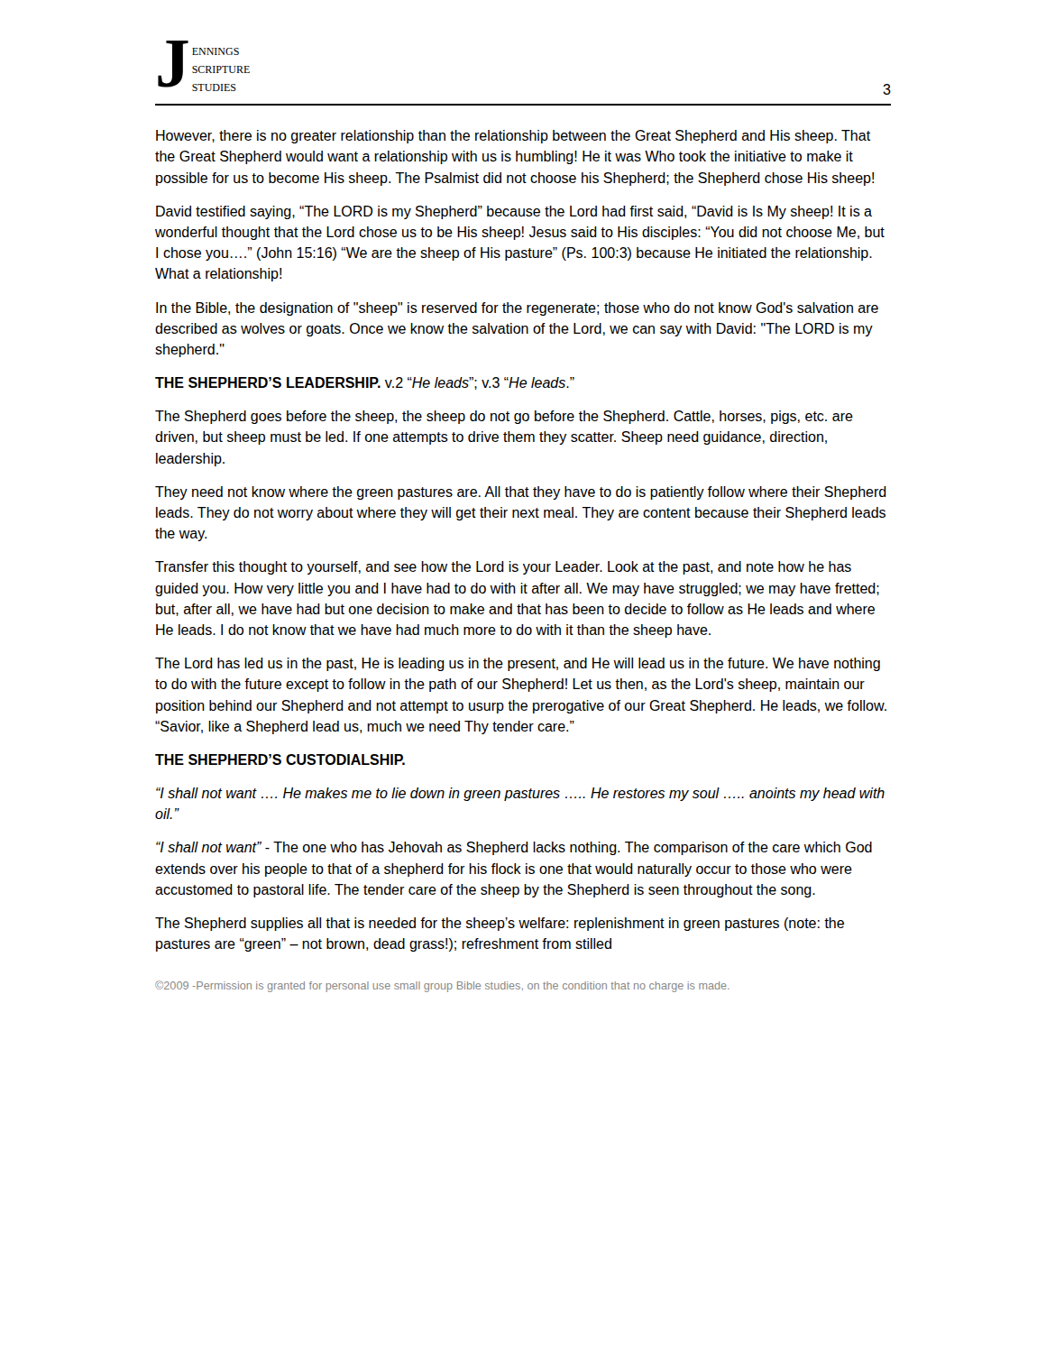J
ennings scripture studies
3
However, there is no greater relationship than the relationship between the Great Shepherd and His sheep. That the Great Shepherd would want a relationship with us is humbling! He it was Who took the initiative to make it possible for us to become His sheep. The Psalmist did not choose his Shepherd; the Shepherd chose His sheep!
David testified saying, “The LORD is my Shepherd” because the Lord had first said, “David is Is My sheep! It is a wonderful thought that the Lord chose us to be His sheep! Jesus said to His disciples: “You did not choose Me, but I chose you….” (John 15:16) “We are the sheep of His pasture” (Ps. 100:3) because He initiated the relationship. What a relationship!
In the Bible, the designation of "sheep" is reserved for the regenerate; those who do not know God's salvation are described as wolves or goats. Once we know the salvation of the Lord, we can say with David: "The LORD is my shepherd."
THE SHEPHERD’S LEADERSHIP. v.2 “He leads”; v.3 “He leads.”
The Shepherd goes before the sheep, the sheep do not go before the Shepherd. Cattle, horses, pigs, etc. are driven, but sheep must be led. If one attempts to drive them they scatter. Sheep need guidance, direction, leadership.
They need not know where the green pastures are. All that they have to do is patiently follow where their Shepherd leads. They do not worry about where they will get their next meal. They are content because their Shepherd leads the way.
Transfer this thought to yourself, and see how the Lord is your Leader. Look at the past, and note how he has guided you. How very little you and I have had to do with it after all. We may have struggled; we may have fretted; but, after all, we have had but one decision to make and that has been to decide to follow as He leads and where He leads. I do not know that we have had much more to do with it than the sheep have.
The Lord has led us in the past, He is leading us in the present, and He will lead us in the future. We have nothing to do with the future except to follow in the path of our Shepherd! Let us then, as the Lord's sheep, maintain our position behind our Shepherd and not attempt to usurp the prerogative of our Great Shepherd. He leads, we follow. “Savior, like a Shepherd lead us, much we need Thy tender care.”
THE SHEPHERD’S CUSTODIALSHIP.
“I shall not want …. He makes me to lie down in green pastures ….. He restores my soul ….. anoints my head with oil.”
“I shall not want” - The one who has Jehovah as Shepherd lacks nothing. The comparison of the care which God extends over his people to that of a shepherd for his flock is one that would naturally occur to those who were accustomed to pastoral life. The tender care of the sheep by the Shepherd is seen throughout the song.
The Shepherd supplies all that is needed for the sheep’s welfare: replenishment in green pastures (note: the pastures are “green” – not brown, dead grass!); refreshment from stilled
©2009 -Permission is granted for personal use small group Bible studies, on the condition that no charge is made.